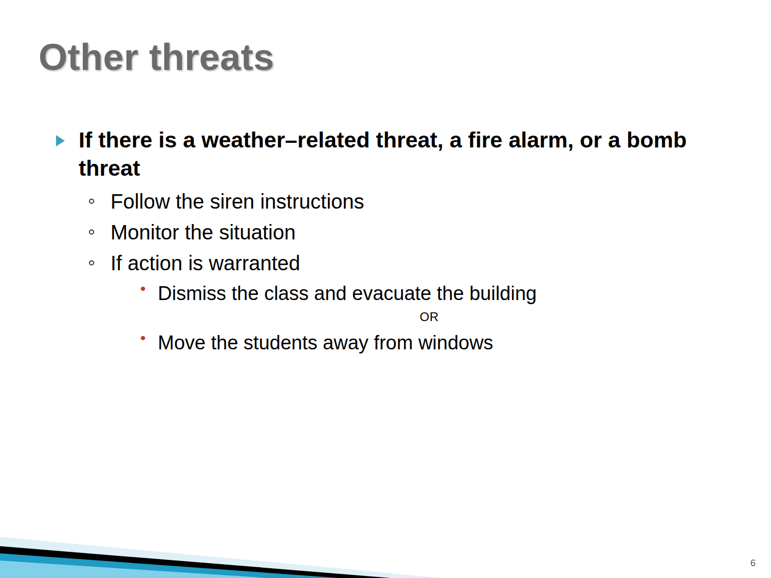Other threats
If there is a weather–related threat, a fire alarm, or a bomb threat
Follow the siren instructions
Monitor the situation
If action is warranted
Dismiss the class and evacuate the building
OR
Move the students away from windows
6